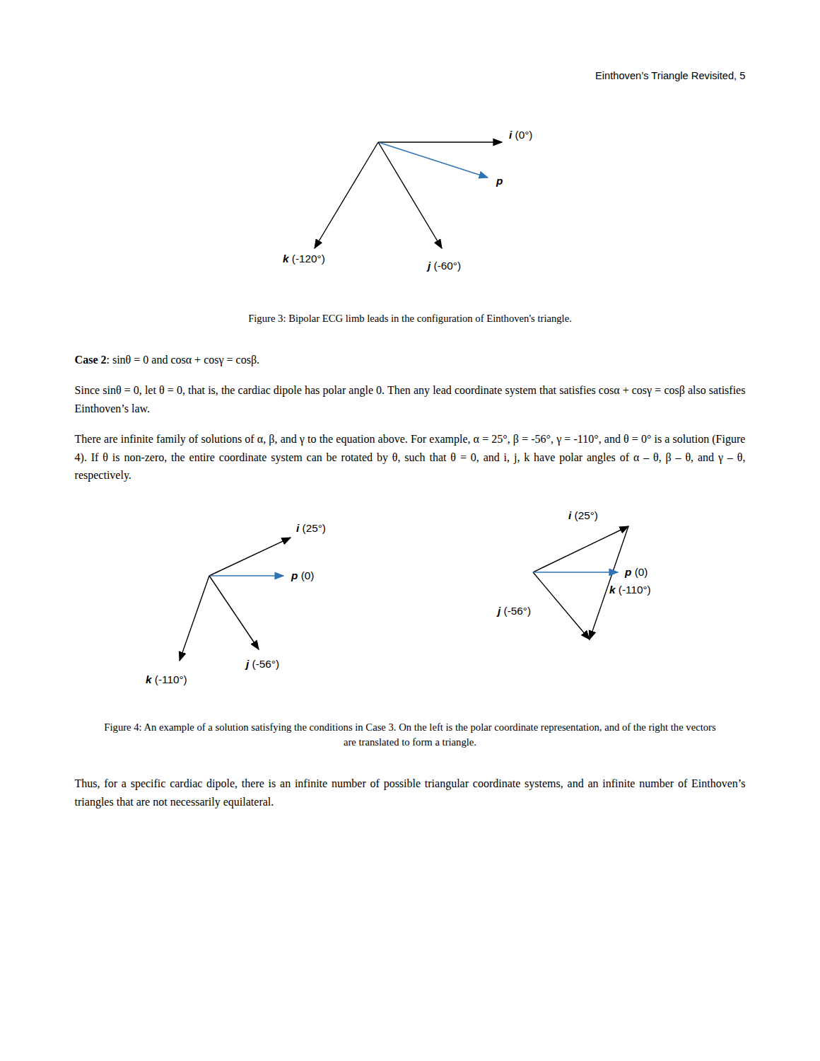Einthoven’s Triangle Revisited, 5
i (0°) p j (-60°) k (-120°)
Figure 3: Bipolar ECG limb leads in the configuration of Einthoven's triangle.
Case 2: sinθ = 0 and cosα + cosγ = cosβ.
Since sinθ = 0, let θ = 0, that is, the cardiac dipole has polar angle 0. Then any lead coordinate system that satisfies cosα + cosγ = cosβ also satisfies Einthoven’s law.
There are infinite family of solutions of α, β, and γ to the equation above. For example, α = 25°, β = -56°, γ = -110°, and θ = 0° is a solution (Figure 4). If θ is non-zero, the entire coordinate system can be rotated by θ, such that θ = 0, and i, j, k have polar angles of α – θ, β – θ, and γ – θ, respectively.
i (25°) p (0) j (-56°) k (-110°) i (25°) p (0) k (-110°) j (-56°)
Figure 4: An example of a solution satisfying the conditions in Case 3. On the left is the polar coordinate representation, and of the right the vectors are translated to form a triangle.
Thus, for a specific cardiac dipole, there is an infinite number of possible triangular coordinate systems, and an infinite number of Einthoven’s triangles that are not necessarily equilateral.